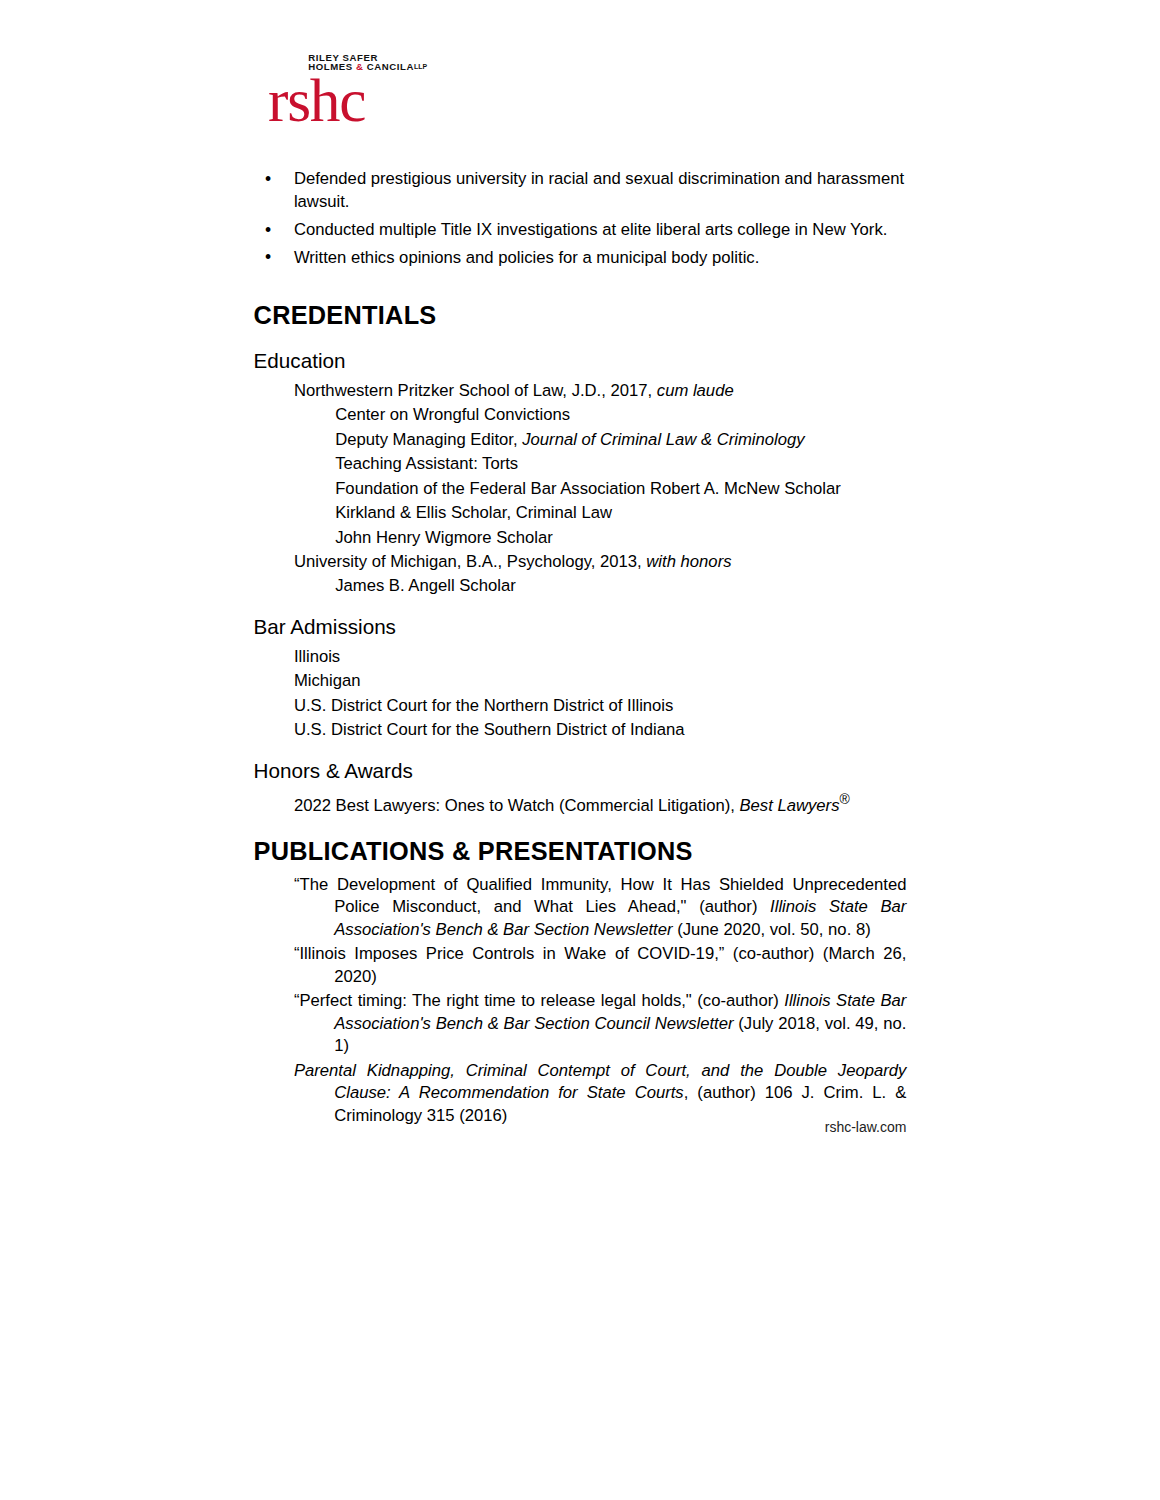Riley Safer
Holmes & CancilaLLP
rshc
Defended prestigious university in racial and sexual discrimination and harassment lawsuit.
Conducted multiple Title IX investigations at elite liberal arts college in New York.
Written ethics opinions and policies for a municipal body politic.
CREDENTIALS
Education
Northwestern Pritzker School of Law, J.D., 2017, cum laude
Center on Wrongful Convictions
Deputy Managing Editor, Journal of Criminal Law & Criminology
Teaching Assistant: Torts
Foundation of the Federal Bar Association Robert A. McNew Scholar
Kirkland & Ellis Scholar, Criminal Law
John Henry Wigmore Scholar
University of Michigan, B.A., Psychology, 2013, with honors
James B. Angell Scholar
Bar Admissions
Illinois
Michigan
U.S. District Court for the Northern District of Illinois
U.S. District Court for the Southern District of Indiana
Honors & Awards
2022 Best Lawyers: Ones to Watch (Commercial Litigation), Best Lawyers®
PUBLICATIONS & PRESENTATIONS
“The Development of Qualified Immunity, How It Has Shielded Unprecedented Police Misconduct, and What Lies Ahead," (author) Illinois State Bar Association's Bench & Bar Section Newsletter (June 2020, vol. 50, no. 8)
“Illinois Imposes Price Controls in Wake of COVID-19,” (co-author) (March 26, 2020)
“Perfect timing: The right time to release legal holds," (co-author) Illinois State Bar Association's Bench & Bar Section Council Newsletter (July 2018, vol. 49, no. 1)
Parental Kidnapping, Criminal Contempt of Court, and the Double Jeopardy Clause: A Recommendation for State Courts, (author) 106 J. Crim. L. & Criminology 315 (2016)
rshc-law.com